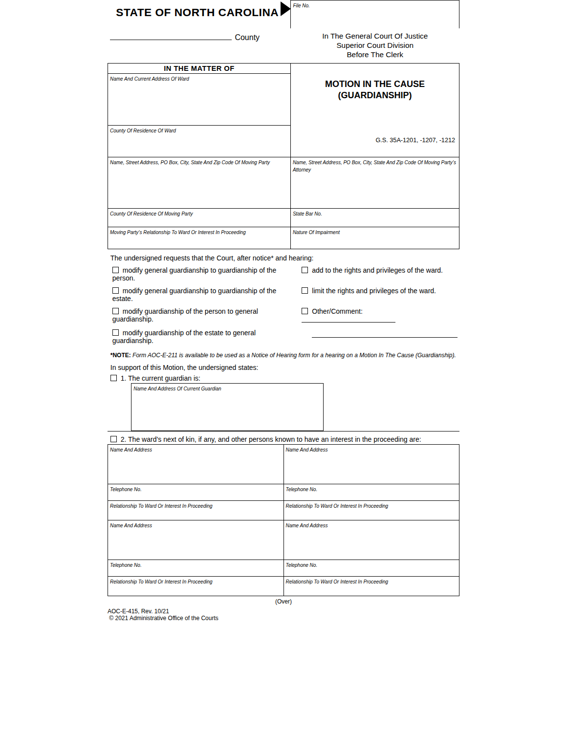| STATE OF NORTH CAROLINA County | / File No. / / In The General Court Of Justice Superior Court Division Before The Clerk / |
| IN THE MATTER OF | MOTION IN THE CAUSE (GUARDIANSHIP) |
| Name And Current Address Of Ward |
| County Of Residence Of Ward | G.S. 35A-1201, -1207, -1212 |
| Name, Street Address, PO Box, City, State And Zip Code Of Moving Party | Name, Street Address, PO Box, City, State And Zip Code Of Moving Party’s Attorney |
| County Of Residence Of Moving Party | State Bar No. |
| Moving Party’s Relationship To Ward Or Interest In Proceeding | Nature Of Impairment |
The undersigned requests that the Court, after notice* and hearing:
| modify general guardianship to guardianship of the person. | add to the rights and privileges of the ward. |
| modify general guardianship to guardianship of the estate. | limit the rights and privileges of the ward. |
| modify guardianship of the person to general guardianship. | Other/Comment: |
| modify guardianship of the estate to general guardianship. | |
*NOTE: Form AOC-E-211 is available to be used as a Notice of Hearing form for a hearing on a Motion In The Cause (Guardianship).
In support of this Motion, the undersigned states:
1. The current guardian is:
| | Name And Address Of Current Guardian | |
2. The ward’s next of kin, if any, and other persons known to have an interest in the proceeding are:
| Name And Address | Name And Address |
| Telephone No. | Telephone No. |
| Relationship To Ward Or Interest In Proceeding | Relationship To Ward Or Interest In Proceeding |
| Name And Address | Name And Address |
| Telephone No. | Telephone No. |
| Relationship To Ward Or Interest In Proceeding | Relationship To Ward Or Interest In Proceeding |
(Over)
AOC-E-415, Rev. 10/21
© 2021 Administrative Office of the Courts